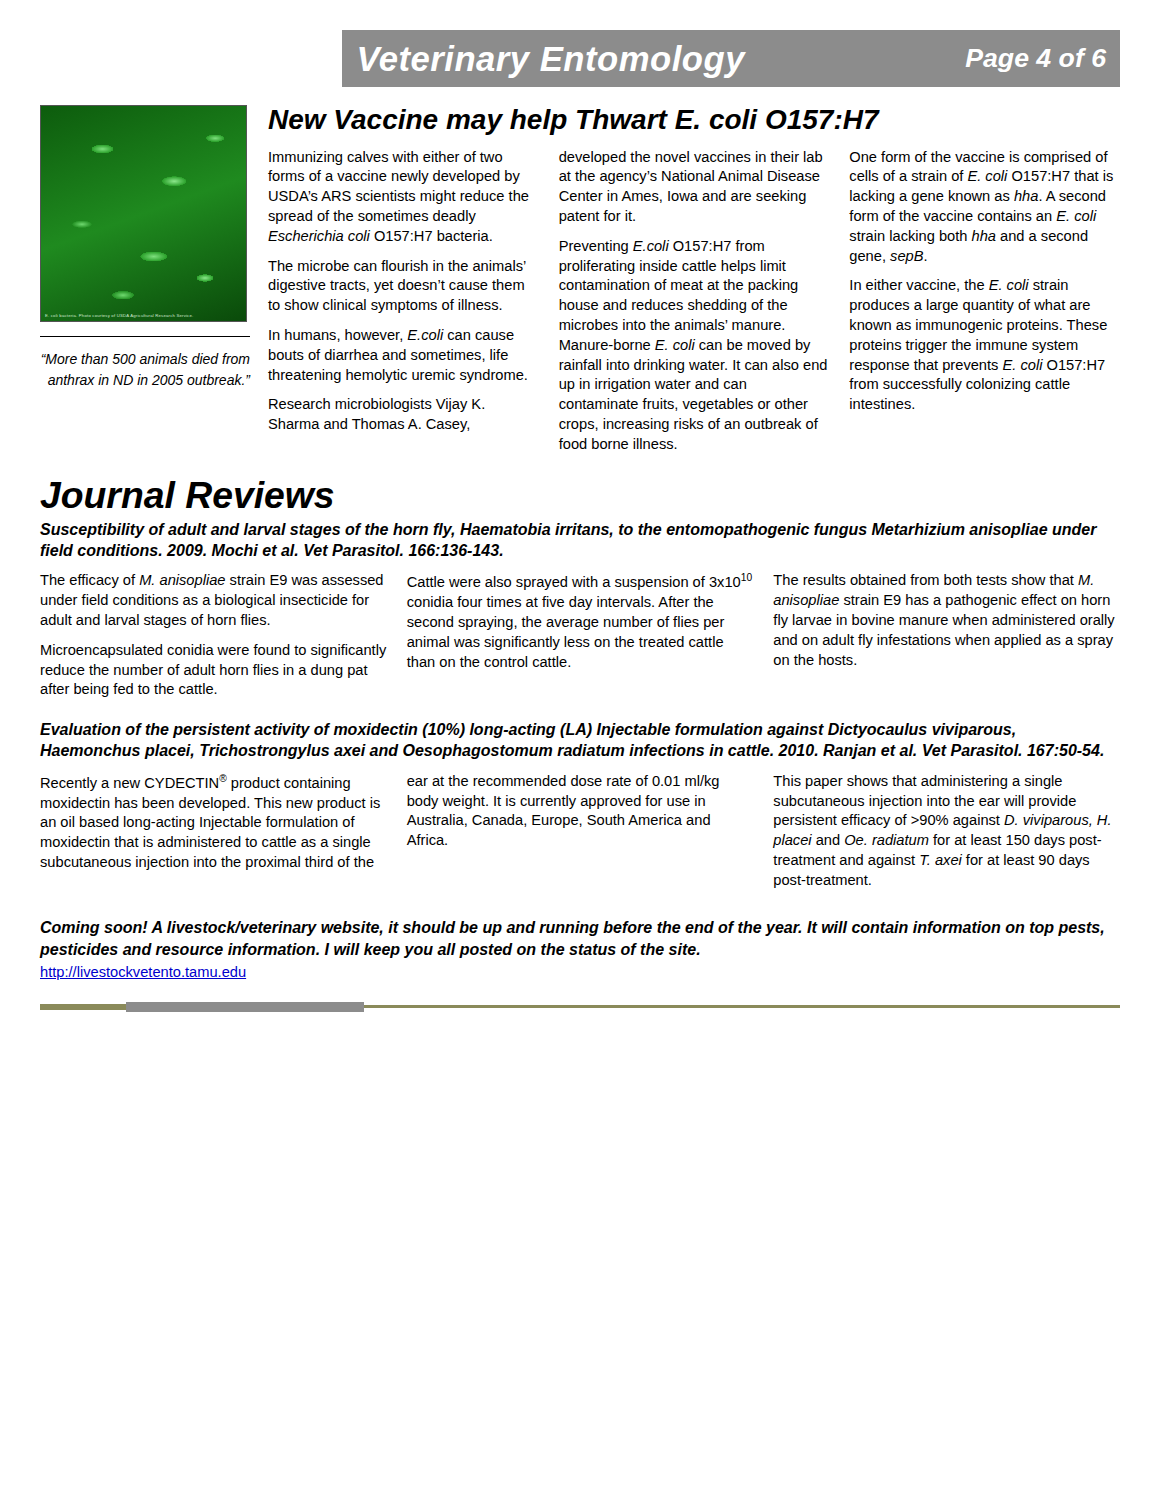Veterinary Entomology
Page 4 of 6
E. coli bacteria. Photo courtesy of USDA Agricultural Research Service.
“More than 500 animals died from anthrax in ND in 2005 outbreak.”
New Vaccine may help Thwart E. coli O157:H7
Immunizing calves with either of two forms of a vaccine newly developed by USDA’s ARS scientists might reduce the spread of the sometimes deadly Escherichia coli O157:H7 bacteria.
The microbe can flourish in the animals’ digestive tracts, yet doesn’t cause them to show clinical symptoms of illness.
In humans, however, E.coli can cause bouts of diarrhea and sometimes, life threatening hemolytic uremic syndrome.
Research microbiologists Vijay K. Sharma and Thomas A. Casey, developed the novel vaccines in their lab at the agency’s National Animal Disease Center in Ames, Iowa and are seeking patent for it.
Preventing E.coli O157:H7 from proliferating inside cattle helps limit contamination of meat at the packing house and reduces shedding of the microbes into the animals’ manure. Manure-borne E. coli can be moved by rainfall into drinking water. It can also end up in irrigation water and can contaminate fruits, vegetables or other crops, increasing risks of an outbreak of food borne illness.
One form of the vaccine is comprised of cells of a strain of E. coli O157:H7 that is lacking a gene known as hha. A second form of the vaccine contains an E. coli strain lacking both hha and a second gene, sepB.
In either vaccine, the E. coli strain produces a large quantity of what are known as immunogenic proteins. These proteins trigger the immune system response that prevents E. coli O157:H7 from successfully colonizing cattle intestines.
Journal Reviews
Susceptibility of adult and larval stages of the horn fly, Haematobia irritans, to the entomopathogenic fungus Metarhizium anisopliae under field conditions. 2009. Mochi et al. Vet Parasitol. 166:136-143.
The efficacy of M. anisopliae strain E9 was assessed under field conditions as a biological insecticide for adult and larval stages of horn flies.
Microencapsulated conidia were found to significantly reduce the number of adult horn flies in a dung pat after being fed to the cattle.
Cattle were also sprayed with a suspension of 3x1010 conidia four times at five day intervals. After the second spraying, the average number of flies per animal was significantly less on the treated cattle than on the control cattle.
The results obtained from both tests show that M. anisopliae strain E9 has a pathogenic effect on horn fly larvae in bovine manure when administered orally and on adult fly infestations when applied as a spray on the hosts.
Evaluation of the persistent activity of moxidectin (10%) long-acting (LA) Injectable formulation against Dictyocaulus viviparous, Haemonchus placei, Trichostrongylus axei and Oesophagostomum radiatum infections in cattle. 2010. Ranjan et al. Vet Parasitol. 167:50-54.
Recently a new CYDECTIN® product containing moxidectin has been developed. This new product is an oil based long-acting Injectable formulation of moxidectin that is administered to cattle as a single subcutaneous injection into the proximal third of the ear at the recommended dose rate of 0.01 ml/kg body weight. It is currently approved for use in Australia, Canada, Europe, South America and Africa.
This paper shows that administering a single subcutaneous injection into the ear will provide persistent efficacy of >90% against D. viviparous, H. placei and Oe. radiatum for at least 150 days post-treatment and against T. axei for at least 90 days post-treatment.
Coming soon! A livestock/veterinary website, it should be up and running before the end of the year. It will contain information on top pests, pesticides and resource information. I will keep you all posted on the status of the site.
http://livestockvetento.tamu.edu